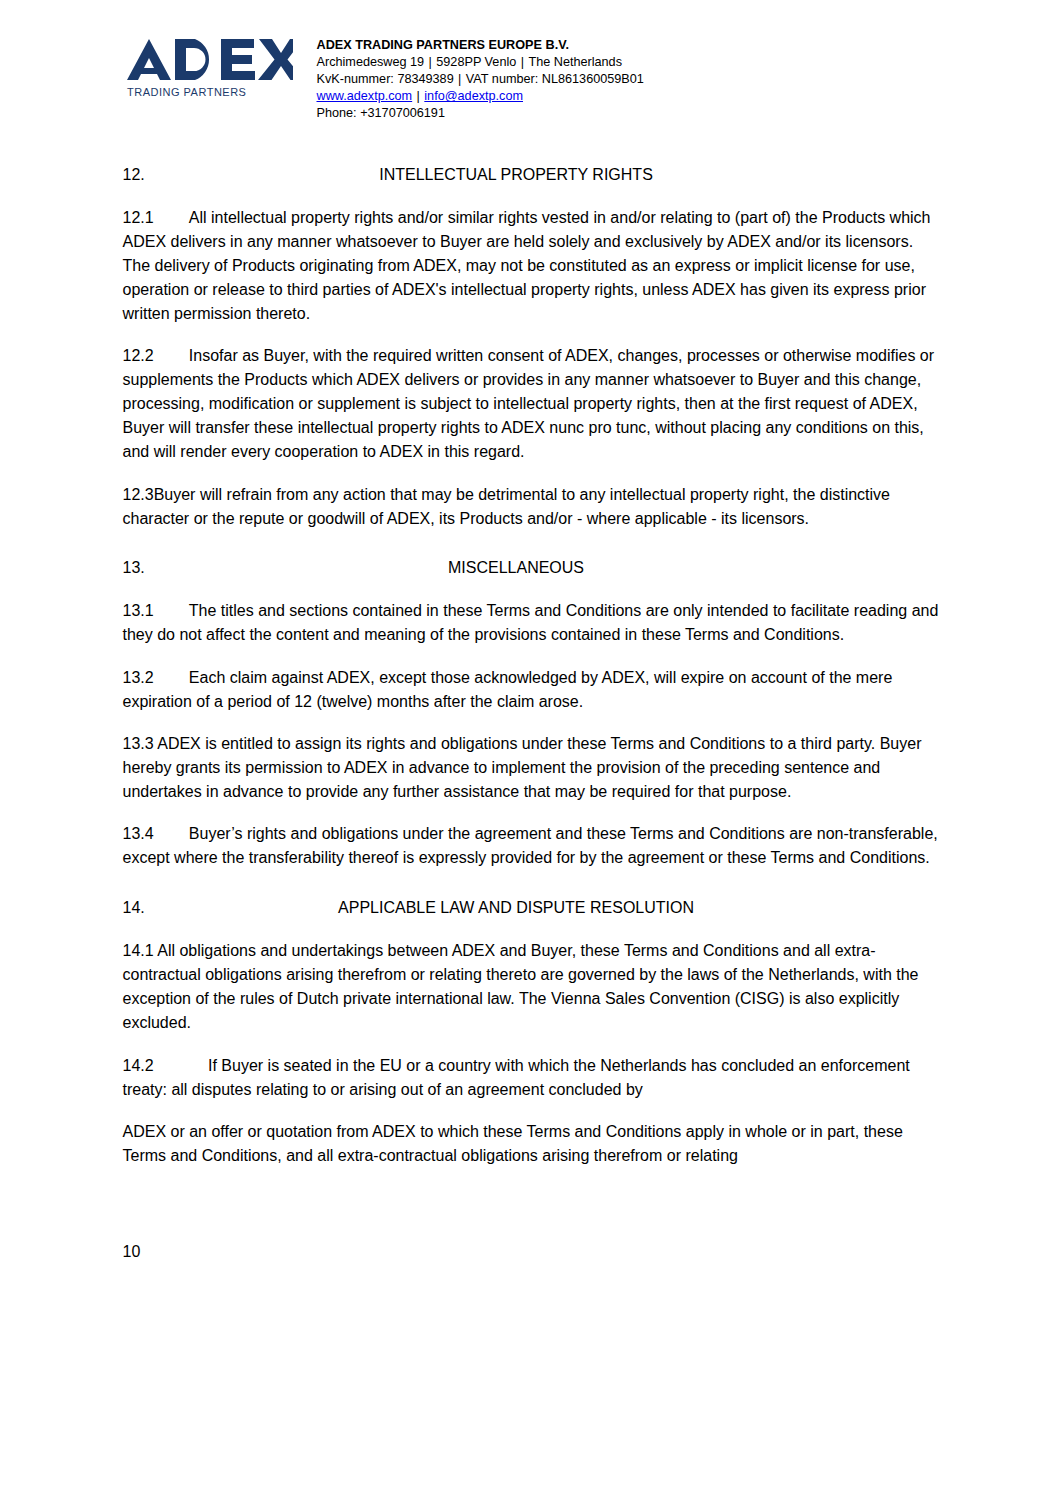ADEX Trading Partners TRADING PARTNERS
ADEX TRADING PARTNERS EUROPE B.V.
Archimedesweg 19|5928PP Venlo|The Netherlands
KvK-nummer: 78349389|VAT number: NL861360059B01
www.adextp.com|info@adextp.com
Phone: +31707006191
12. INTELLECTUAL PROPERTY RIGHTS
12.1 All intellectual property rights and/or similar rights vested in and/or relating to (part of) the Products which ADEX delivers in any manner whatsoever to Buyer are held solely and exclusively by ADEX and/or its licensors. The delivery of Products originating from ADEX, may not be constituted as an express or implicit license for use, operation or release to third parties of ADEX's intellectual property rights, unless ADEX has given its express prior written permission thereto.
12.2 Insofar as Buyer, with the required written consent of ADEX, changes, processes or otherwise modifies or supplements the Products which ADEX delivers or provides in any manner whatsoever to Buyer and this change, processing, modification or supplement is subject to intellectual property rights, then at the first request of ADEX, Buyer will transfer these intellectual property rights to ADEX nunc pro tunc, without placing any conditions on this, and will render every cooperation to ADEX in this regard.
12.3Buyer will refrain from any action that may be detrimental to any intellectual property right, the distinctive character or the repute or goodwill of ADEX, its Products and/or - where applicable - its licensors.
13. MISCELLANEOUS
13.1 The titles and sections contained in these Terms and Conditions are only intended to facilitate reading and they do not affect the content and meaning of the provisions contained in these Terms and Conditions.
13.2 Each claim against ADEX, except those acknowledged by ADEX, will expire on account of the mere expiration of a period of 12 (twelve) months after the claim arose.
13.3 ADEX is entitled to assign its rights and obligations under these Terms and Conditions to a third party. Buyer hereby grants its permission to ADEX in advance to implement the provision of the preceding sentence and undertakes in advance to provide any further assistance that may be required for that purpose.
13.4 Buyer’s rights and obligations under the agreement and these Terms and Conditions are non-transferable, except where the transferability thereof is expressly provided for by the agreement or these Terms and Conditions.
14. APPLICABLE LAW AND DISPUTE RESOLUTION
14.1 All obligations and undertakings between ADEX and Buyer, these Terms and Conditions and all extra-contractual obligations arising therefrom or relating thereto are governed by the laws of the Netherlands, with the exception of the rules of Dutch private international law. The Vienna Sales Convention (CISG) is also explicitly excluded.
14.2 If Buyer is seated in the EU or a country with which the Netherlands has concluded an enforcement treaty: all disputes relating to or arising out of an agreement concluded by
ADEX or an offer or quotation from ADEX to which these Terms and Conditions apply in whole or in part, these Terms and Conditions, and all extra-contractual obligations arising therefrom or relating
10